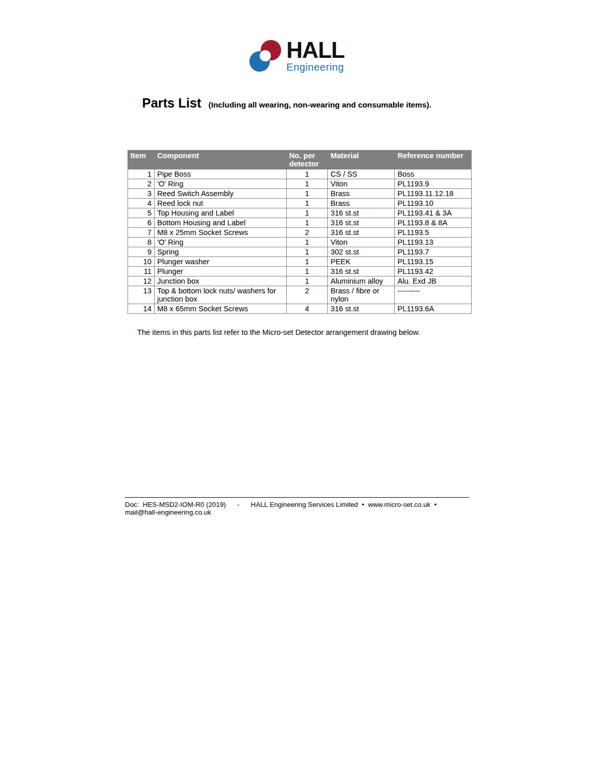HALL
Engineering
Parts List (Including all wearing, non-wearing and consumable items).
| Item | Component | No. per detector | Material | Reference number |
| --- | --- | --- | --- | --- |
| 1 | Pipe Boss | 1 | CS / SS | Boss |
| 2 | 'O' Ring | 1 | Viton | PL1193.9 |
| 3 | Reed Switch Assembly | 1 | Brass | PL1193.11.12.18 |
| 4 | Reed lock nut | 1 | Brass | PL1193.10 |
| 5 | Top Housing and Label | 1 | 316 st.st | PL1193.41 & 3A |
| 6 | Bottom Housing and Label | 1 | 316 st.st | PL1193.8 & 8A |
| 7 | M8 x 25mm Socket Screws | 2 | 316 st.st | PL1193.5 |
| 8 | 'O' Ring | 1 | Viton | PL1193.13 |
| 9 | Spring | 1 | 302 st.st | PL1193.7 |
| 10 | Plunger washer | 1 | PEEK | PL1193.15 |
| 11 | Plunger | 1 | 316 st.st | PL1193.42 |
| 12 | Junction box | 1 | Aluminium alloy | Alu. Exd JB |
| 13 | Top & bottom lock nuts/ washers for junction box | 2 | Brass / fibre or nylon | --------- |
| 14 | M8 x 65mm Socket Screws | 4 | 316 st.st | PL1193.6A |
The items in this parts list refer to the Micro-set Detector arrangement drawing below.
Doc: HES-MSD2-IOM-R0 (2019) - HALL Engineering Services Limited • www.micro-set.co.uk • mail@hall-engineering.co.uk